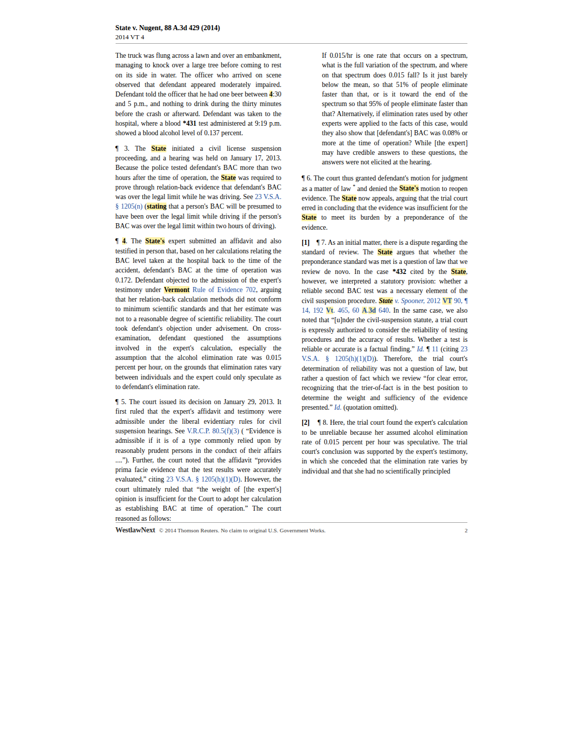State v. Nugent, 88 A.3d 429 (2014)
2014 VT 4
The truck was flung across a lawn and over an embankment, managing to knock over a large tree before coming to rest on its side in water. The officer who arrived on scene observed that defendant appeared moderately impaired. Defendant told the officer that he had one beer between 4:30 and 5 p.m., and nothing to drink during the thirty minutes before the crash or afterward. Defendant was taken to the hospital, where a blood *431 test administered at 9:19 p.m. showed a blood alcohol level of 0.137 percent.
¶ 3. The State initiated a civil license suspension proceeding, and a hearing was held on January 17, 2013. Because the police tested defendant's BAC more than two hours after the time of operation, the State was required to prove through relation-back evidence that defendant's BAC was over the legal limit while he was driving. See 23 V.S.A. § 1205(n) (stating that a person's BAC will be presumed to have been over the legal limit while driving if the person's BAC was over the legal limit within two hours of driving).
¶ 4. The State's expert submitted an affidavit and also testified in person that, based on her calculations relating the BAC level taken at the hospital back to the time of the accident, defendant's BAC at the time of operation was 0.172. Defendant objected to the admission of the expert's testimony under Vermont Rule of Evidence 702, arguing that her relation-back calculation methods did not conform to minimum scientific standards and that her estimate was not to a reasonable degree of scientific reliability. The court took defendant's objection under advisement. On cross-examination, defendant questioned the assumptions involved in the expert's calculation, especially the assumption that the alcohol elimination rate was 0.015 percent per hour, on the grounds that elimination rates vary between individuals and the expert could only speculate as to defendant's elimination rate.
¶ 5. The court issued its decision on January 29, 2013. It first ruled that the expert's affidavit and testimony were admissible under the liberal evidentiary rules for civil suspension hearings. See V.R.C.P. 80.5(f)(3) ( “Evidence is admissible if it is of a type commonly relied upon by reasonably prudent persons in the conduct of their affairs ....”). Further, the court noted that the affidavit “provides prima facie evidence that the test results were accurately evaluated,” citing 23 V.S.A. § 1205(h)(1)(D). However, the court ultimately ruled that “the weight of [the expert's] opinion is insufficient for the Court to adopt her calculation as establishing BAC at time of operation.” The court reasoned as follows:
If 0.015/hr is one rate that occurs on a spectrum, what is the full variation of the spectrum, and where on that spectrum does 0.015 fall? Is it just barely below the mean, so that 51% of people eliminate faster than that, or is it toward the end of the spectrum so that 95% of people eliminate faster than that? Alternatively, if elimination rates used by other experts were applied to the facts of this case, would they also show that [defendant's] BAC was 0.08% or more at the time of operation? While [the expert] may have credible answers to these questions, the answers were not elicited at the hearing.
¶ 6. The court thus granted defendant's motion for judgment as a matter of law * and denied the State's motion to reopen evidence. The State now appeals, arguing that the trial court erred in concluding that the evidence was insufficient for the State to meet its burden by a preponderance of the evidence.
[1] ¶ 7. As an initial matter, there is a dispute regarding the standard of review. The State argues that whether the preponderance standard was met is a question of law that we review de novo. In the case *432 cited by the State, however, we interpreted a statutory provision: whether a reliable second BAC test was a necessary element of the civil suspension procedure. State v. Spooner, 2012 VT 90, ¶ 14, 192 Vt. 465, 60 A.3d 640. In the same case, we also noted that “[u]nder the civil-suspension statute, a trial court is expressly authorized to consider the reliability of testing procedures and the accuracy of results. Whether a test is reliable or accurate is a factual finding.” Id. ¶ 11 (citing 23 V.S.A. § 1205(h)(1)(D)). Therefore, the trial court's determination of reliability was not a question of law, but rather a question of fact which we review “for clear error, recognizing that the trier-of-fact is in the best position to determine the weight and sufficiency of the evidence presented.” Id. (quotation omitted).
[2] ¶ 8. Here, the trial court found the expert's calculation to be unreliable because her assumed alcohol elimination rate of 0.015 percent per hour was speculative. The trial court's conclusion was supported by the expert's testimony, in which she conceded that the elimination rate varies by individual and that she had no scientifically principled
WestlawNext
© 2014 Thomson Reuters. No claim to original U.S. Government Works.
2